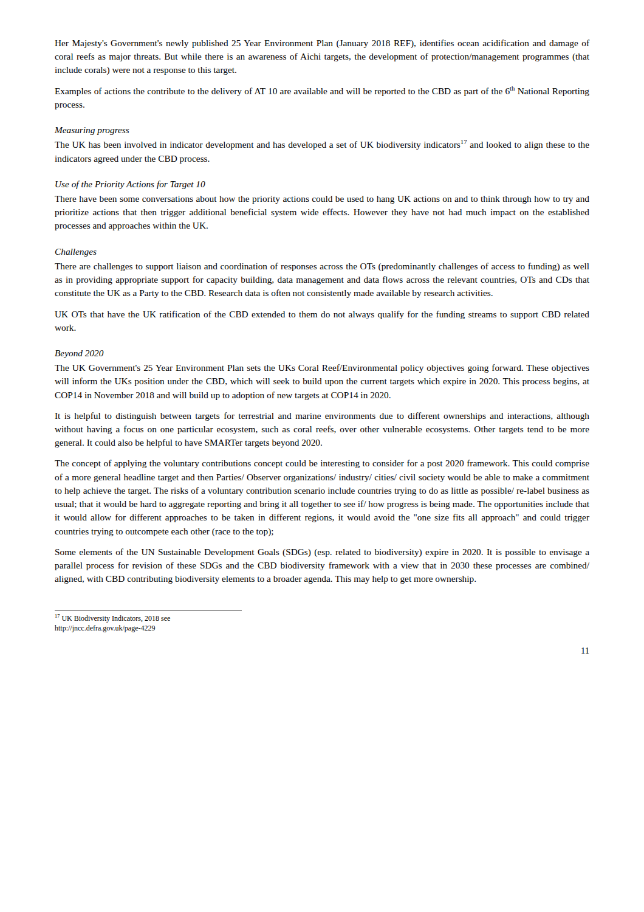Her Majesty's Government's newly published 25 Year Environment Plan (January 2018 REF), identifies ocean acidification and damage of coral reefs as major threats. But while there is an awareness of Aichi targets, the development of protection/management programmes (that include corals) were not a response to this target.
Examples of actions the contribute to the delivery of AT 10 are available and will be reported to the CBD as part of the 6th National Reporting process.
Measuring progress
The UK has been involved in indicator development and has developed a set of UK biodiversity indicators17 and looked to align these to the indicators agreed under the CBD process.
Use of the Priority Actions for Target 10
There have been some conversations about how the priority actions could be used to hang UK actions on and to think through how to try and prioritize actions that then trigger additional beneficial system wide effects. However they have not had much impact on the established processes and approaches within the UK.
Challenges
There are challenges to support liaison and coordination of responses across the OTs (predominantly challenges of access to funding) as well as in providing appropriate support for capacity building, data management and data flows across the relevant countries, OTs and CDs that constitute the UK as a Party to the CBD. Research data is often not consistently made available by research activities.
UK OTs that have the UK ratification of the CBD extended to them do not always qualify for the funding streams to support CBD related work.
Beyond 2020
The UK Government's 25 Year Environment Plan sets the UKs Coral Reef/Environmental policy objectives going forward. These objectives will inform the UKs position under the CBD, which will seek to build upon the current targets which expire in 2020. This process begins, at COP14 in November 2018 and will build up to adoption of new targets at COP14 in 2020.
It is helpful to distinguish between targets for terrestrial and marine environments due to different ownerships and interactions, although without having a focus on one particular ecosystem, such as coral reefs, over other vulnerable ecosystems. Other targets tend to be more general. It could also be helpful to have SMARTer targets beyond 2020.
The concept of applying the voluntary contributions concept could be interesting to consider for a post 2020 framework. This could comprise of a more general headline target and then Parties/ Observer organizations/ industry/ cities/ civil society would be able to make a commitment to help achieve the target. The risks of a voluntary contribution scenario include countries trying to do as little as possible/ re-label business as usual; that it would be hard to aggregate reporting and bring it all together to see if/ how progress is being made. The opportunities include that it would allow for different approaches to be taken in different regions, it would avoid the "one size fits all approach" and could trigger countries trying to outcompete each other (race to the top);
Some elements of the UN Sustainable Development Goals (SDGs) (esp. related to biodiversity) expire in 2020. It is possible to envisage a parallel process for revision of these SDGs and the CBD biodiversity framework with a view that in 2030 these processes are combined/ aligned, with CBD contributing biodiversity elements to a broader agenda. This may help to get more ownership.
17 UK Biodiversity Indicators, 2018 see http://jncc.defra.gov.uk/page-4229
11